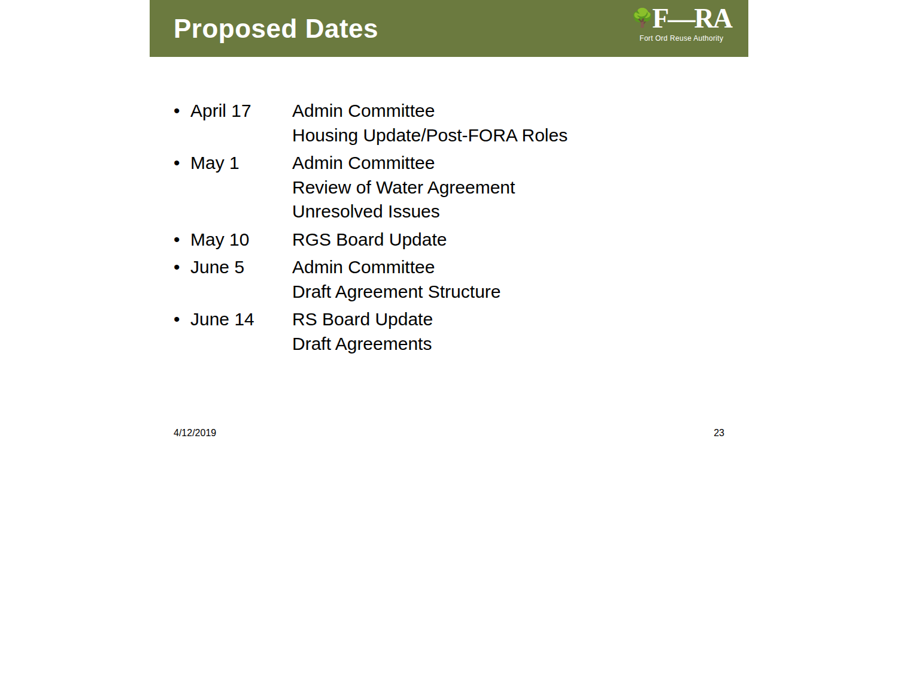Proposed Dates
🌳F—RA
Fort Ord Reuse Authority
• April 17
Admin Committee
Housing Update/Post-FORA Roles
• May 1
Admin Committee
Review of Water Agreement
Unresolved Issues
• May 10
RGS Board Update
• June 5
Admin Committee
Draft Agreement Structure
• June 14
RS Board Update
Draft Agreements
4/12/2019 23